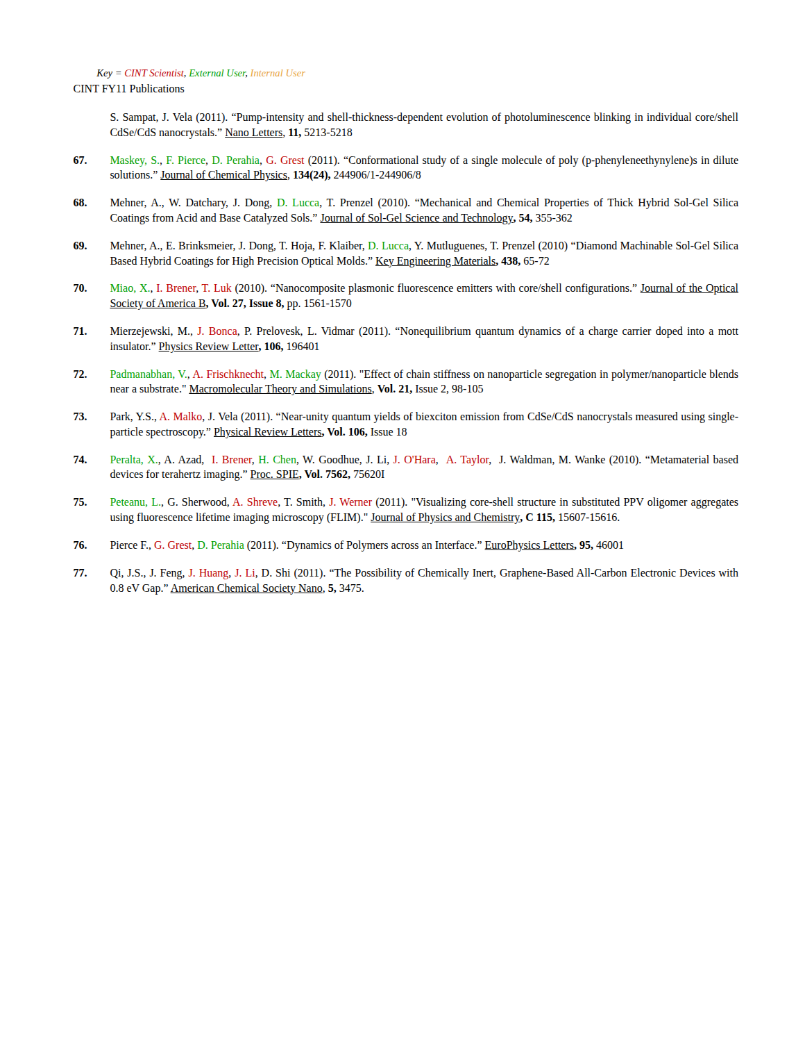Key = CINT Scientist, External User, Internal User
CINT FY11 Publications
S. Sampat, J. Vela (2011). “Pump-intensity and shell-thickness-dependent evolution of photoluminescence blinking in individual core/shell CdSe/CdS nanocrystals.” Nano Letters, 11, 5213-5218
67. Maskey, S., F. Pierce, D. Perahia, G. Grest (2011). “Conformational study of a single molecule of poly (p-phenyleneethynylene)s in dilute solutions.” Journal of Chemical Physics, 134(24), 244906/1-244906/8
68. Mehner, A., W. Datchary, J. Dong, D. Lucca, T. Prenzel (2010). “Mechanical and Chemical Properties of Thick Hybrid Sol-Gel Silica Coatings from Acid and Base Catalyzed Sols.” Journal of Sol-Gel Science and Technology, 54, 355-362
69. Mehner, A., E. Brinksmeier, J. Dong, T. Hoja, F. Klaiber, D. Lucca, Y. Mutluguenes, T. Prenzel (2010) “Diamond Machinable Sol-Gel Silica Based Hybrid Coatings for High Precision Optical Molds.” Key Engineering Materials, 438, 65-72
70. Miao, X., I. Brener, T. Luk (2010). “Nanocomposite plasmonic fluorescence emitters with core/shell configurations.” Journal of the Optical Society of America B, Vol. 27, Issue 8, pp. 1561-1570
71. Mierzejewski, M., J. Bonca, P. Prelovesk, L. Vidmar (2011). “Nonequilibrium quantum dynamics of a charge carrier doped into a mott insulator.” Physics Review Letter, 106, 196401
72. Padmanabhan, V., A. Frischknecht, M. Mackay (2011). "Effect of chain stiffness on nanoparticle segregation in polymer/nanoparticle blends near a substrate." Macromolecular Theory and Simulations, Vol. 21, Issue 2, 98-105
73. Park, Y.S., A. Malko, J. Vela (2011). “Near-unity quantum yields of biexciton emission from CdSe/CdS nanocrystals measured using single-particle spectroscopy.” Physical Review Letters, Vol. 106, Issue 18
74. Peralta, X., A. Azad, I. Brener, H. Chen, W. Goodhue, J. Li, J. O'Hara, A. Taylor, J. Waldman, M. Wanke (2010). “Metamaterial based devices for terahertz imaging.” Proc. SPIE, Vol. 7562, 75620I
75. Peteanu, L., G. Sherwood, A. Shreve, T. Smith, J. Werner (2011). "Visualizing core-shell structure in substituted PPV oligomer aggregates using fluorescence lifetime imaging microscopy (FLIM)." Journal of Physics and Chemistry, C 115, 15607-15616.
76. Pierce F., G. Grest, D. Perahia (2011). “Dynamics of Polymers across an Interface.” EuroPhysics Letters, 95, 46001
77. Qi, J.S., J. Feng, J. Huang, J. Li, D. Shi (2011). “The Possibility of Chemically Inert, Graphene-Based All-Carbon Electronic Devices with 0.8 eV Gap.” American Chemical Society Nano, 5, 3475.